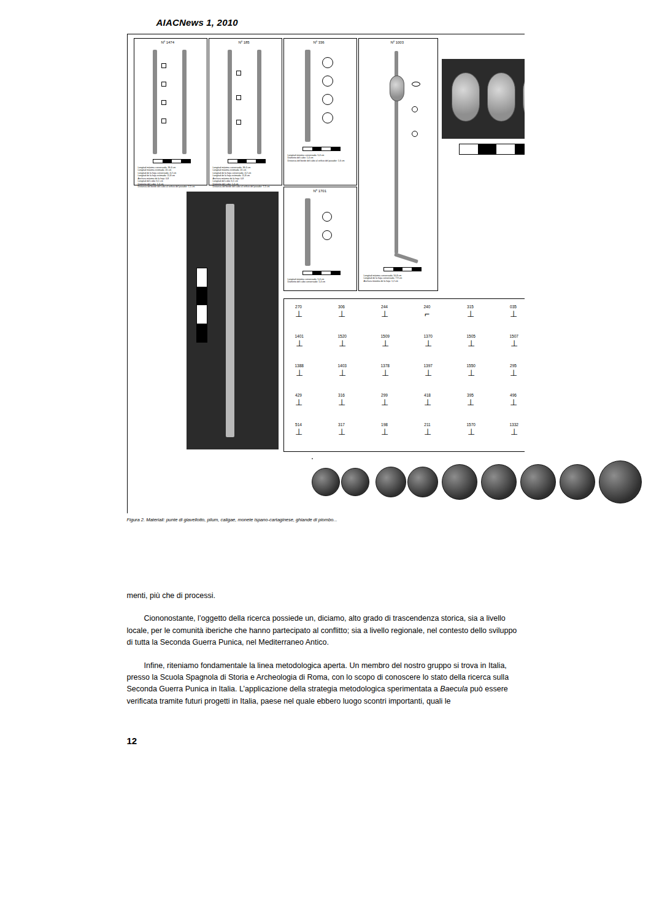AIACNews 1, 2010
Nº 1474
Longitud máxima conservada: 36,4 cm
Longitud máxima estimada: 41 cm
Longitud de la hoja conservada: 4,2 cm
Longitud de la hoja estimada: 11,8 cm
Anchura máxima de la hoja: 0,8
Longitud del cubo: 6,1 cm
Diámetro del cubo: 1,4 cm
Distancia del borde del cubo al orificio del pasador: 1,5 cm
Nº 185
Longitud máxima conservada: 36,4 cm
Longitud máxima estimada: 41 cm
Longitud de la hoja conservada: 4,2 cm
Longitud de la hoja estimada: 11,8 cm
Anchura máxima de la hoja: 0,8
Longitud del cubo: 6,1 cm
Diámetro del cubo: 1,4 cm
Distancia del borde del cubo al orificio del pasador: 1,5 cm
Nº 336
Longitud máxima conservada: 5,4 cm
Diámetro del cubo: 1,4 cm
Distancia del borde del cubo al orificio del pasador: 1,6 cm
Nº 1701
Longitud máxima conservada: 5,4 cm
Diámetro del cubo conservado: 1,4 cm
Nº 1003
Longitud máxima conservada: 50,8 cm
Longitud de la hoja conservada: 7,9 cm
Anchura máxima de la hoja: 1,2 cm
270⊥
306⊥
244⊥
240⌐
315⊥
035⊥
202⊥
1401⊥
1520⊥
1509⊥
1370⊥
1505⊥
1507⊥
320⊥
1539⊥
1405⊥
1280⊥
1388⊥
1403⊥
1378⊥
1397⊥
1550⊥
295⊥
648⊥
614⊥
565⊥
1054⊥
429⊥
316⊥
299⊥
418⊥
395⊥
496⊥
506⊥
510⊥
407⊥
485⊥
514⊥
317⊥
198⊥
211⊥
1570⊥
1332⊥
1511⊥
1305⊥
1310⊥
1658⊥
2 cm
0
Figura 2. Materiali: punte di giavellotto, pilum, caligae, monete ispano-cartaginese, ghiande di piombo...
menti, più che di processi.
Ciononostante, l’oggetto della ricerca possiede un, diciamo, alto grado di trascendenza storica, sia a livello locale, per le comunità iberiche che hanno partecipato al conflitto; sia a livello regionale, nel contesto dello sviluppo di tutta la Seconda Guerra Punica, nel Mediterraneo Antico.
Infine, riteniamo fondamentale la linea metodologica aperta. Un membro del nostro gruppo si trova in Italia, presso la Scuola Spagnola di Storia e Archeologia di Roma, con lo scopo di conoscere lo stato della ricerca sulla Seconda Guerra Punica in Italia. L’applicazione della strategia metodologica sperimentata a Baecula può essere verificata tramite futuri progetti in Italia, paese nel quale ebbero luogo scontri importanti, quali le
12